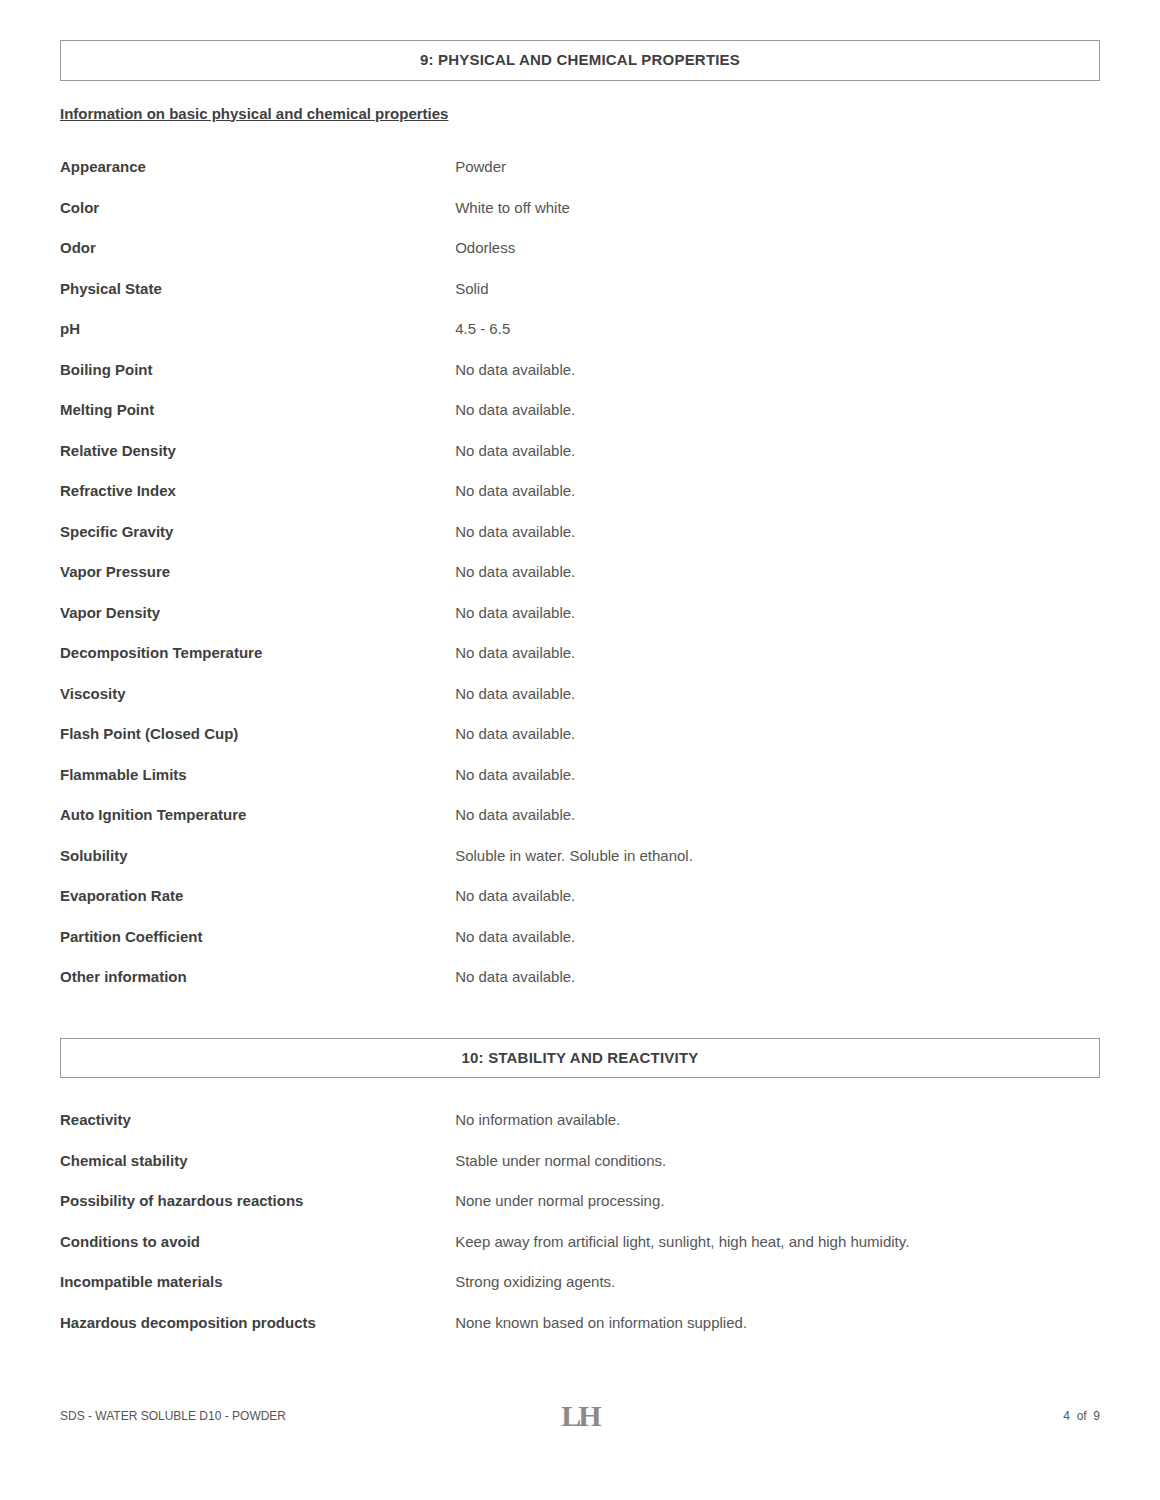9: PHYSICAL AND CHEMICAL PROPERTIES
Information on basic physical and chemical properties
| Appearance | Powder |
| Color | White to off white |
| Odor | Odorless |
| Physical State | Solid |
| pH | 4.5 - 6.5 |
| Boiling Point | No data available. |
| Melting Point | No data available. |
| Relative Density | No data available. |
| Refractive Index | No data available. |
| Specific Gravity | No data available. |
| Vapor Pressure | No data available. |
| Vapor Density | No data available. |
| Decomposition Temperature | No data available. |
| Viscosity | No data available. |
| Flash Point (Closed Cup) | No data available. |
| Flammable Limits | No data available. |
| Auto Ignition Temperature | No data available. |
| Solubility | Soluble in water. Soluble in ethanol. |
| Evaporation Rate | No data available. |
| Partition Coefficient | No data available. |
| Other information | No data available. |
10: STABILITY AND REACTIVITY
| Reactivity | No information available. |
| Chemical stability | Stable under normal conditions. |
| Possibility of hazardous reactions | None under normal processing. |
| Conditions to avoid | Keep away from artificial light, sunlight, high heat, and high humidity. |
| Incompatible materials | Strong oxidizing agents. |
| Hazardous decomposition products | None known based on information supplied. |
SDS - WATER SOLUBLE D10 - POWDER
LH
4 of 9